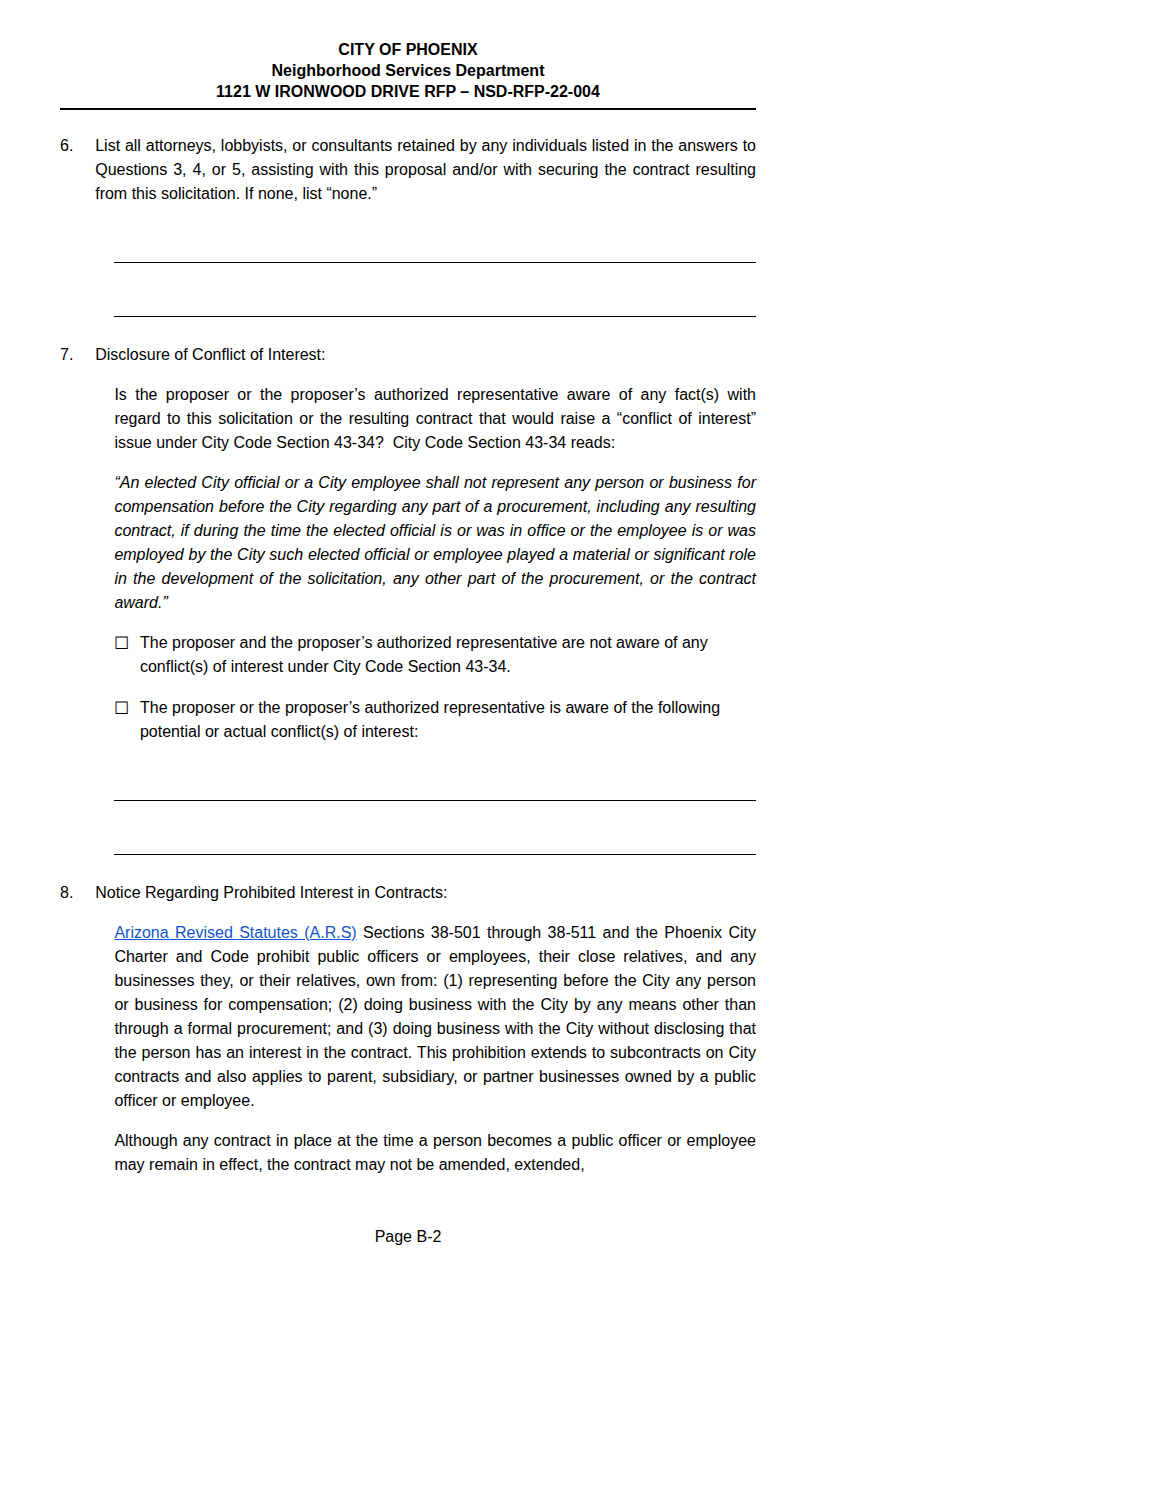CITY OF PHOENIX
Neighborhood Services Department
1121 W IRONWOOD DRIVE RFP – NSD-RFP-22-004
6.
List all attorneys, lobbyists, or consultants retained by any individuals listed in the answers to Questions 3, 4, or 5, assisting with this proposal and/or with securing the contract resulting from this solicitation. If none, list “none.”
7.
Disclosure of Conflict of Interest:
Is the proposer or the proposer’s authorized representative aware of any fact(s) with regard to this solicitation or the resulting contract that would raise a “conflict of interest” issue under City Code Section 43-34? City Code Section 43-34 reads:
“An elected City official or a City employee shall not represent any person or business for compensation before the City regarding any part of a procurement, including any resulting contract, if during the time the elected official is or was in office or the employee is or was employed by the City such elected official or employee played a material or significant role in the development of the solicitation, any other part of the procurement, or the contract award.”
The proposer and the proposer’s authorized representative are not aware of any conflict(s) of interest under City Code Section 43-34.
The proposer or the proposer’s authorized representative is aware of the following potential or actual conflict(s) of interest:
8.
Notice Regarding Prohibited Interest in Contracts:
Arizona Revised Statutes (A.R.S) Sections 38-501 through 38-511 and the Phoenix City Charter and Code prohibit public officers or employees, their close relatives, and any businesses they, or their relatives, own from: (1) representing before the City any person or business for compensation; (2) doing business with the City by any means other than through a formal procurement; and (3) doing business with the City without disclosing that the person has an interest in the contract. This prohibition extends to subcontracts on City contracts and also applies to parent, subsidiary, or partner businesses owned by a public officer or employee.
Although any contract in place at the time a person becomes a public officer or employee may remain in effect, the contract may not be amended, extended,
Page B-2